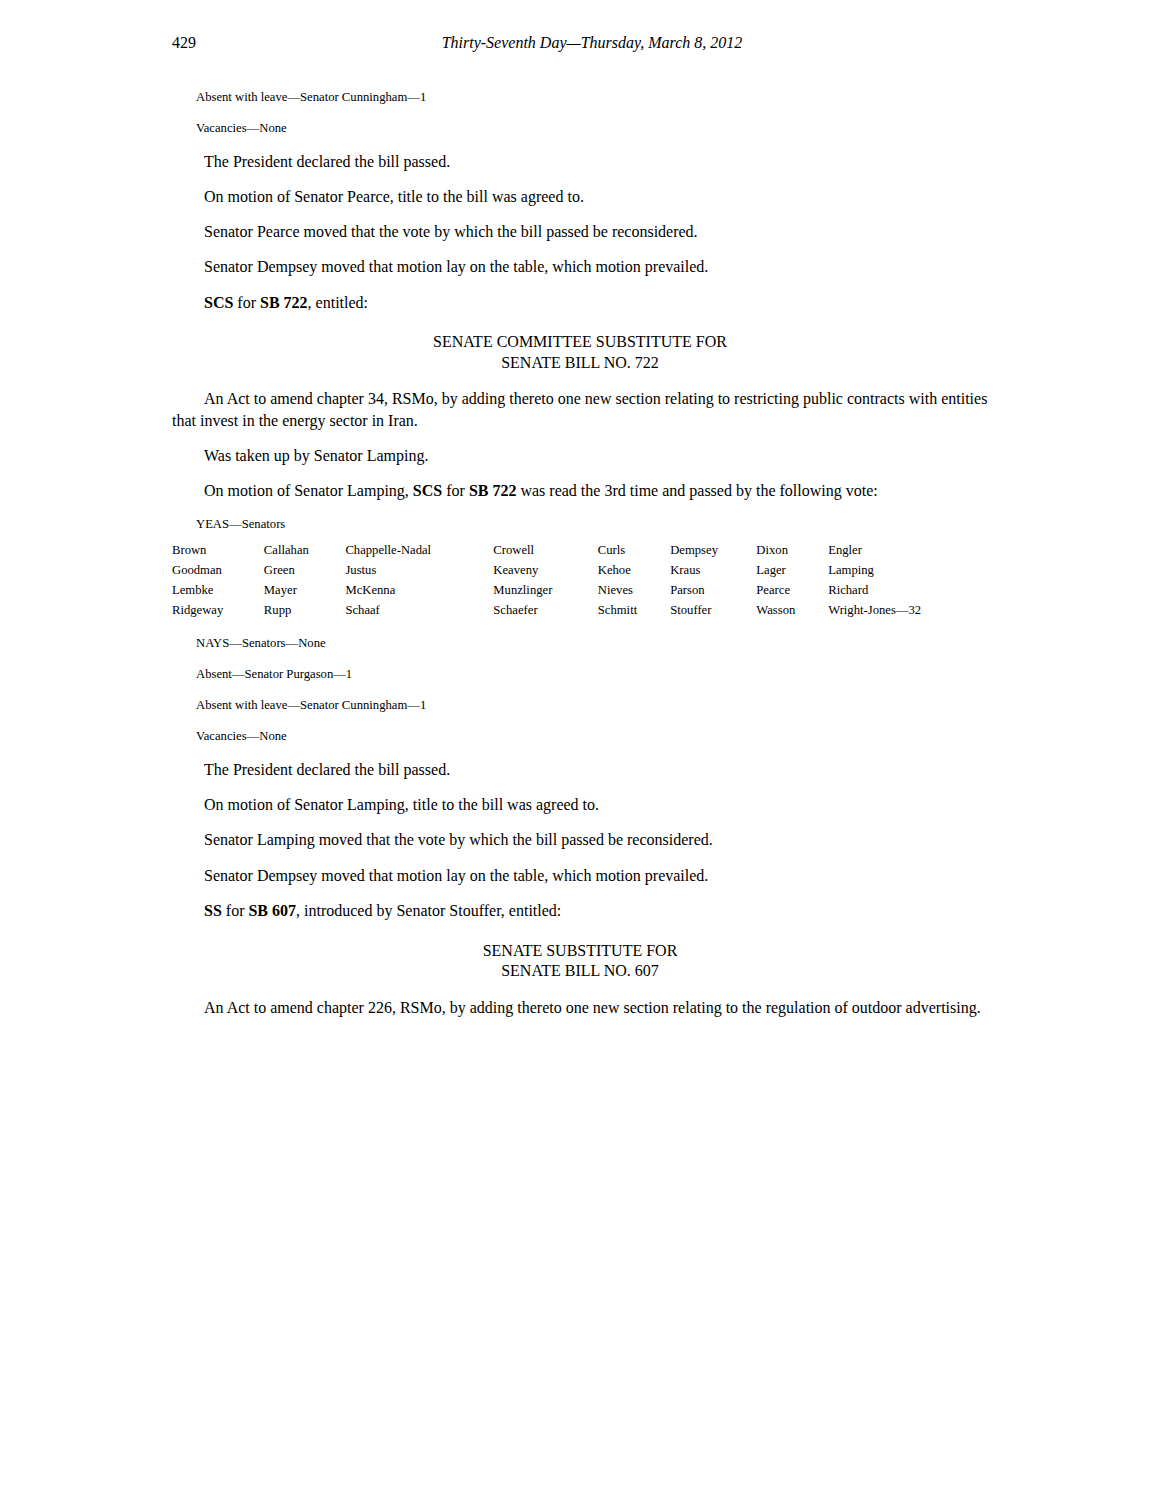429 Thirty-Seventh Day—Thursday, March 8, 2012
Absent with leave—Senator Cunningham—1
Vacancies—None
The President declared the bill passed.
On motion of Senator Pearce, title to the bill was agreed to.
Senator Pearce moved that the vote by which the bill passed be reconsidered.
Senator Dempsey moved that motion lay on the table, which motion prevailed.
SCS for SB 722, entitled:
SENATE COMMITTEE SUBSTITUTE FOR
SENATE BILL NO. 722
An Act to amend chapter 34, RSMo, by adding thereto one new section relating to restricting public contracts with entities that invest in the energy sector in Iran.
Was taken up by Senator Lamping.
On motion of Senator Lamping, SCS for SB 722 was read the 3rd time and passed by the following vote:
YEAS—Senators
| Brown | Callahan | Chappelle-Nadal | Crowell | Curls | Dempsey | Dixon | Engler |
| Goodman | Green | Justus | Keaveny | Kehoe | Kraus | Lager | Lamping |
| Lembke | Mayer | McKenna | Munzlinger | Nieves | Parson | Pearce | Richard |
| Ridgeway | Rupp | Schaaf | Schaefer | Schmitt | Stouffer | Wasson | Wright-Jones—32 |
NAYS—Senators—None
Absent—Senator Purgason—1
Absent with leave—Senator Cunningham—1
Vacancies—None
The President declared the bill passed.
On motion of Senator Lamping, title to the bill was agreed to.
Senator Lamping moved that the vote by which the bill passed be reconsidered.
Senator Dempsey moved that motion lay on the table, which motion prevailed.
SS for SB 607, introduced by Senator Stouffer, entitled:
SENATE SUBSTITUTE FOR
SENATE BILL NO. 607
An Act to amend chapter 226, RSMo, by adding thereto one new section relating to the regulation of outdoor advertising.